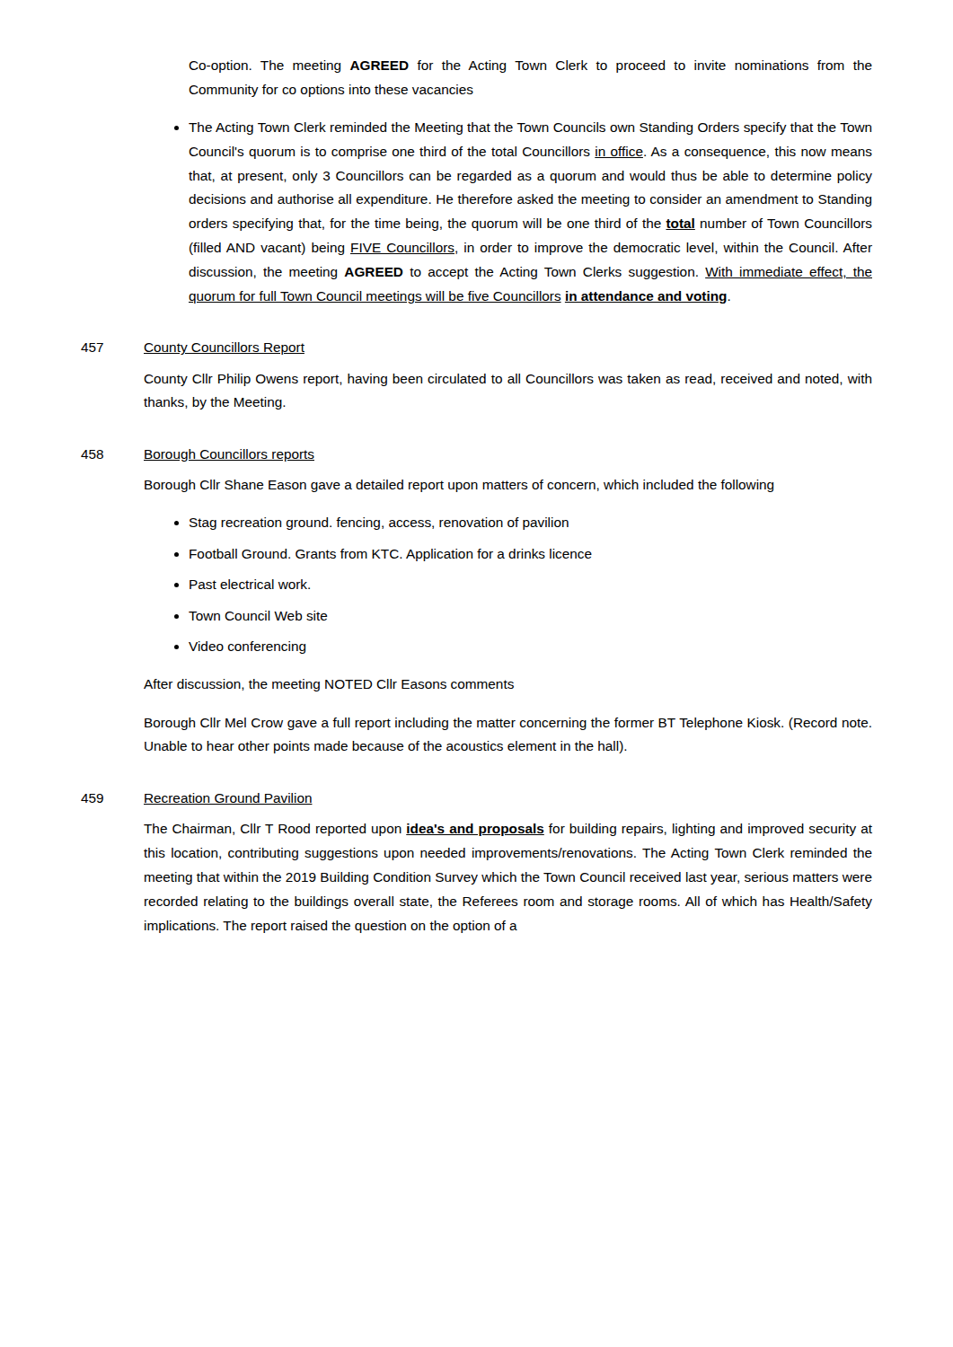Co-option. The meeting AGREED for the Acting Town Clerk to proceed to invite nominations from the Community for co options into these vacancies
The Acting Town Clerk reminded the Meeting that the Town Councils own Standing Orders specify that the Town Council's quorum is to comprise one third of the total Councillors in office. As a consequence, this now means that, at present, only 3 Councillors can be regarded as a quorum and would thus be able to determine policy decisions and authorise all expenditure. He therefore asked the meeting to consider an amendment to Standing orders specifying that, for the time being, the quorum will be one third of the total number of Town Councillors (filled AND vacant) being FIVE Councillors, in order to improve the democratic level, within the Council. After discussion, the meeting AGREED to accept the Acting Town Clerks suggestion. With immediate effect, the quorum for full Town Council meetings will be five Councillors in attendance and voting.
457
County Councillors Report
County Cllr Philip Owens report, having been circulated to all Councillors was taken as read, received and noted, with thanks, by the Meeting.
458
Borough Councillors reports
Borough Cllr Shane Eason gave a detailed report upon matters of concern, which included the following
Stag recreation ground. fencing, access, renovation of pavilion
Football Ground. Grants from KTC. Application for a drinks licence
Past electrical work.
Town Council Web site
Video conferencing
After discussion, the meeting NOTED Cllr Easons comments
Borough Cllr Mel Crow gave a full report including the matter concerning the former BT Telephone Kiosk. (Record note. Unable to hear other points made because of the acoustics element in the hall).
459
Recreation Ground Pavilion
The Chairman, Cllr T Rood reported upon idea's and proposals for building repairs, lighting and improved security at this location, contributing suggestions upon needed improvements/renovations. The Acting Town Clerk reminded the meeting that within the 2019 Building Condition Survey which the Town Council received last year, serious matters were recorded relating to the buildings overall state, the Referees room and storage rooms. All of which has Health/Safety implications. The report raised the question on the option of a